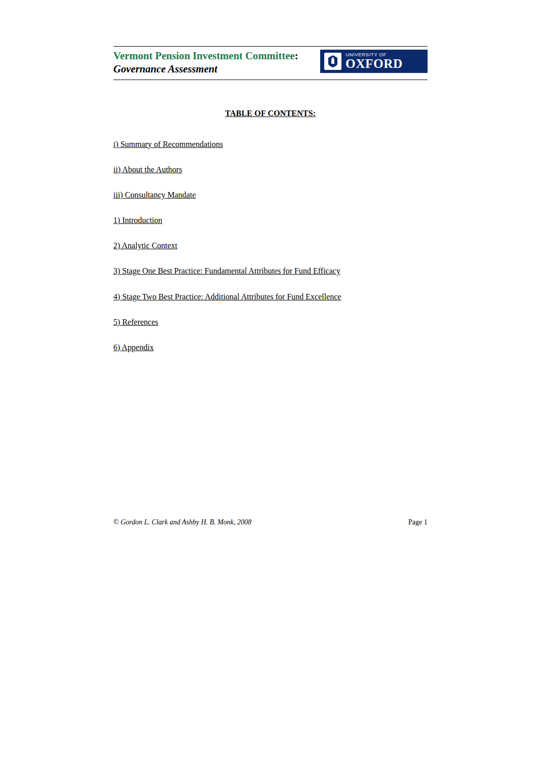Vermont Pension Investment Committee:
Governance Assessment
UNIVERSITY OF OXFORD
TABLE OF CONTENTS:
i) Summary of Recommendations
ii) About the Authors
iii) Consultancy Mandate
1) Introduction
2) Analytic Context
3) Stage One Best Practice: Fundamental Attributes for Fund Efficacy
4) Stage Two Best Practice: Additional Attributes for Fund Excellence
5) References
6) Appendix
© Gordon L. Clark and Ashby H. B. Monk, 2008
Page 1